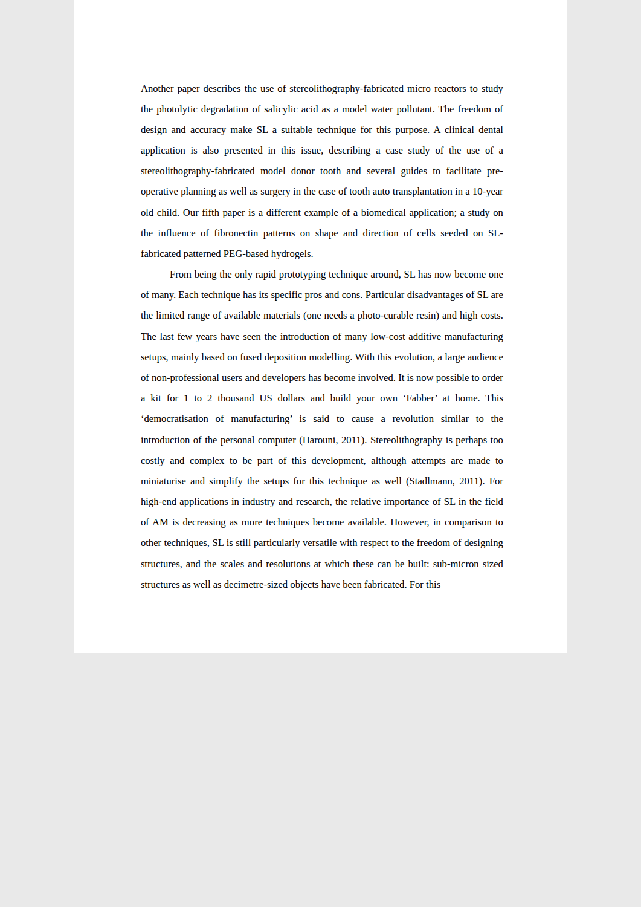Another paper describes the use of stereolithography-fabricated micro reactors to study the photolytic degradation of salicylic acid as a model water pollutant. The freedom of design and accuracy make SL a suitable technique for this purpose. A clinical dental application is also presented in this issue, describing a case study of the use of a stereolithography-fabricated model donor tooth and several guides to facilitate pre-operative planning as well as surgery in the case of tooth auto transplantation in a 10-year old child. Our fifth paper is a different example of a biomedical application; a study on the influence of fibronectin patterns on shape and direction of cells seeded on SL- fabricated patterned PEG-based hydrogels.
From being the only rapid prototyping technique around, SL has now become one of many. Each technique has its specific pros and cons. Particular disadvantages of SL are the limited range of available materials (one needs a photo-curable resin) and high costs. The last few years have seen the introduction of many low-cost additive manufacturing setups, mainly based on fused deposition modelling. With this evolution, a large audience of non-professional users and developers has become involved. It is now possible to order a kit for 1 to 2 thousand US dollars and build your own ‘Fabber’ at home. This ‘democratisation of manufacturing’ is said to cause a revolution similar to the introduction of the personal computer (Harouni, 2011). Stereolithography is perhaps too costly and complex to be part of this development, although attempts are made to miniaturise and simplify the setups for this technique as well (Stadlmann, 2011). For high-end applications in industry and research, the relative importance of SL in the field of AM is decreasing as more techniques become available. However, in comparison to other techniques, SL is still particularly versatile with respect to the freedom of designing structures, and the scales and resolutions at which these can be built: sub-micron sized structures as well as decimetre-sized objects have been fabricated. For this